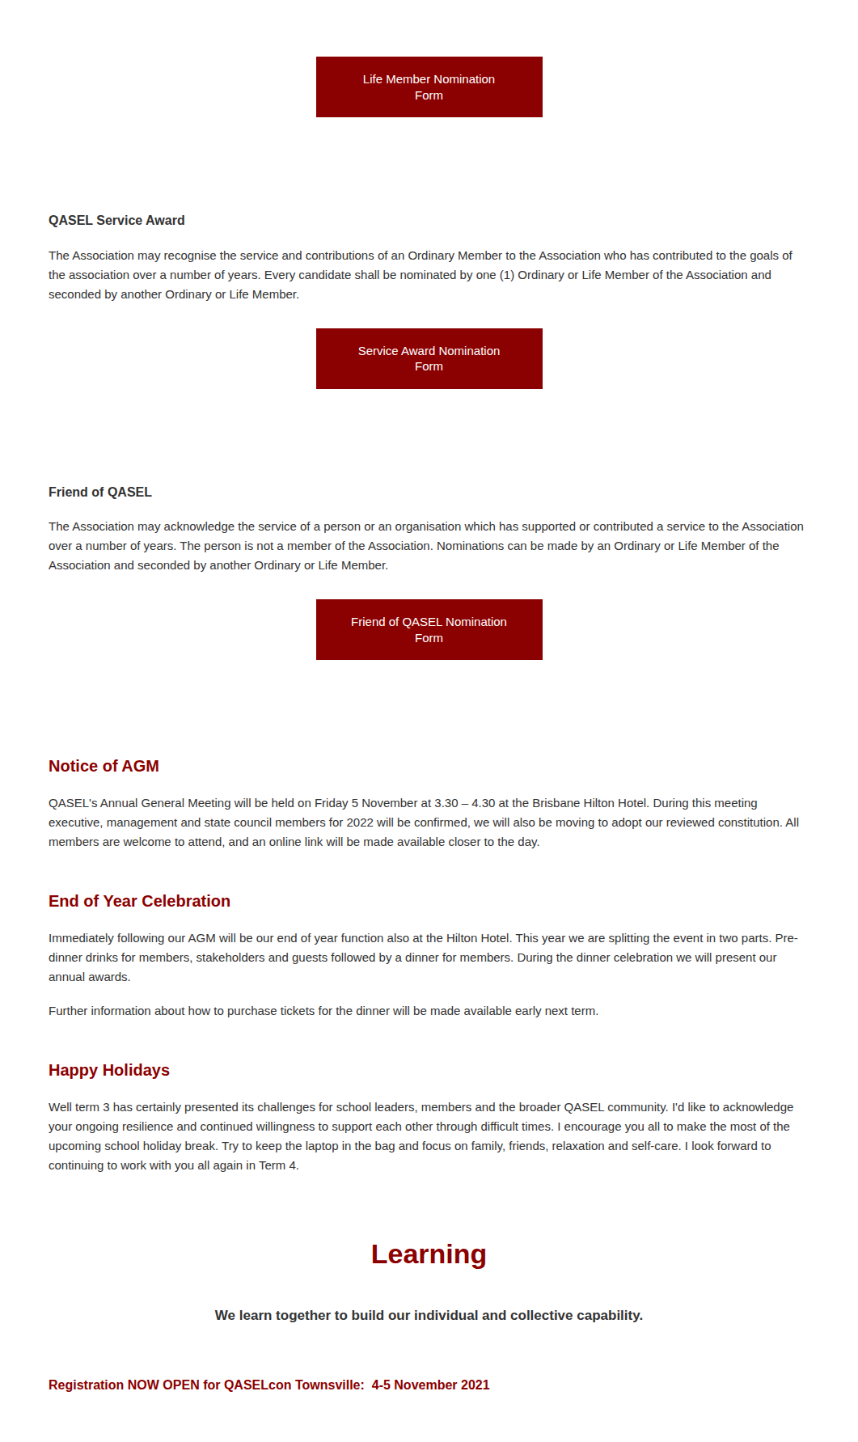Life Member Nomination
Form
QASEL Service Award
The Association may recognise the service and contributions of an Ordinary Member to the Association who has contributed to the goals of the association over a number of years. Every candidate shall be nominated by one (1) Ordinary or Life Member of the Association and seconded by another Ordinary or Life Member.
Service Award Nomination
Form
Friend of QASEL
The Association may acknowledge the service of a person or an organisation which has supported or contributed a service to the Association over a number of years. The person is not a member of the Association. Nominations can be made by an Ordinary or Life Member of the Association and seconded by another Ordinary or Life Member.
Friend of QASEL Nomination
Form
Notice of AGM
QASEL's Annual General Meeting will be held on Friday 5 November at 3.30 – 4.30 at the Brisbane Hilton Hotel. During this meeting executive, management and state council members for 2022 will be confirmed, we will also be moving to adopt our reviewed constitution. All members are welcome to attend, and an online link will be made available closer to the day.
End of Year Celebration
Immediately following our AGM will be our end of year function also at the Hilton Hotel. This year we are splitting the event in two parts. Pre-dinner drinks for members, stakeholders and guests followed by a dinner for members. During the dinner celebration we will present our annual awards.
Further information about how to purchase tickets for the dinner will be made available early next term.
Happy Holidays
Well term 3 has certainly presented its challenges for school leaders, members and the broader QASEL community. I'd like to acknowledge your ongoing resilience and continued willingness to support each other through difficult times. I encourage you all to make the most of the upcoming school holiday break. Try to keep the laptop in the bag and focus on family, friends, relaxation and self-care. I look forward to continuing to work with you all again in Term 4.
Learning
We learn together to build our individual and collective capability.
Registration NOW OPEN for QASELcon Townsville: 4-5 November 2021